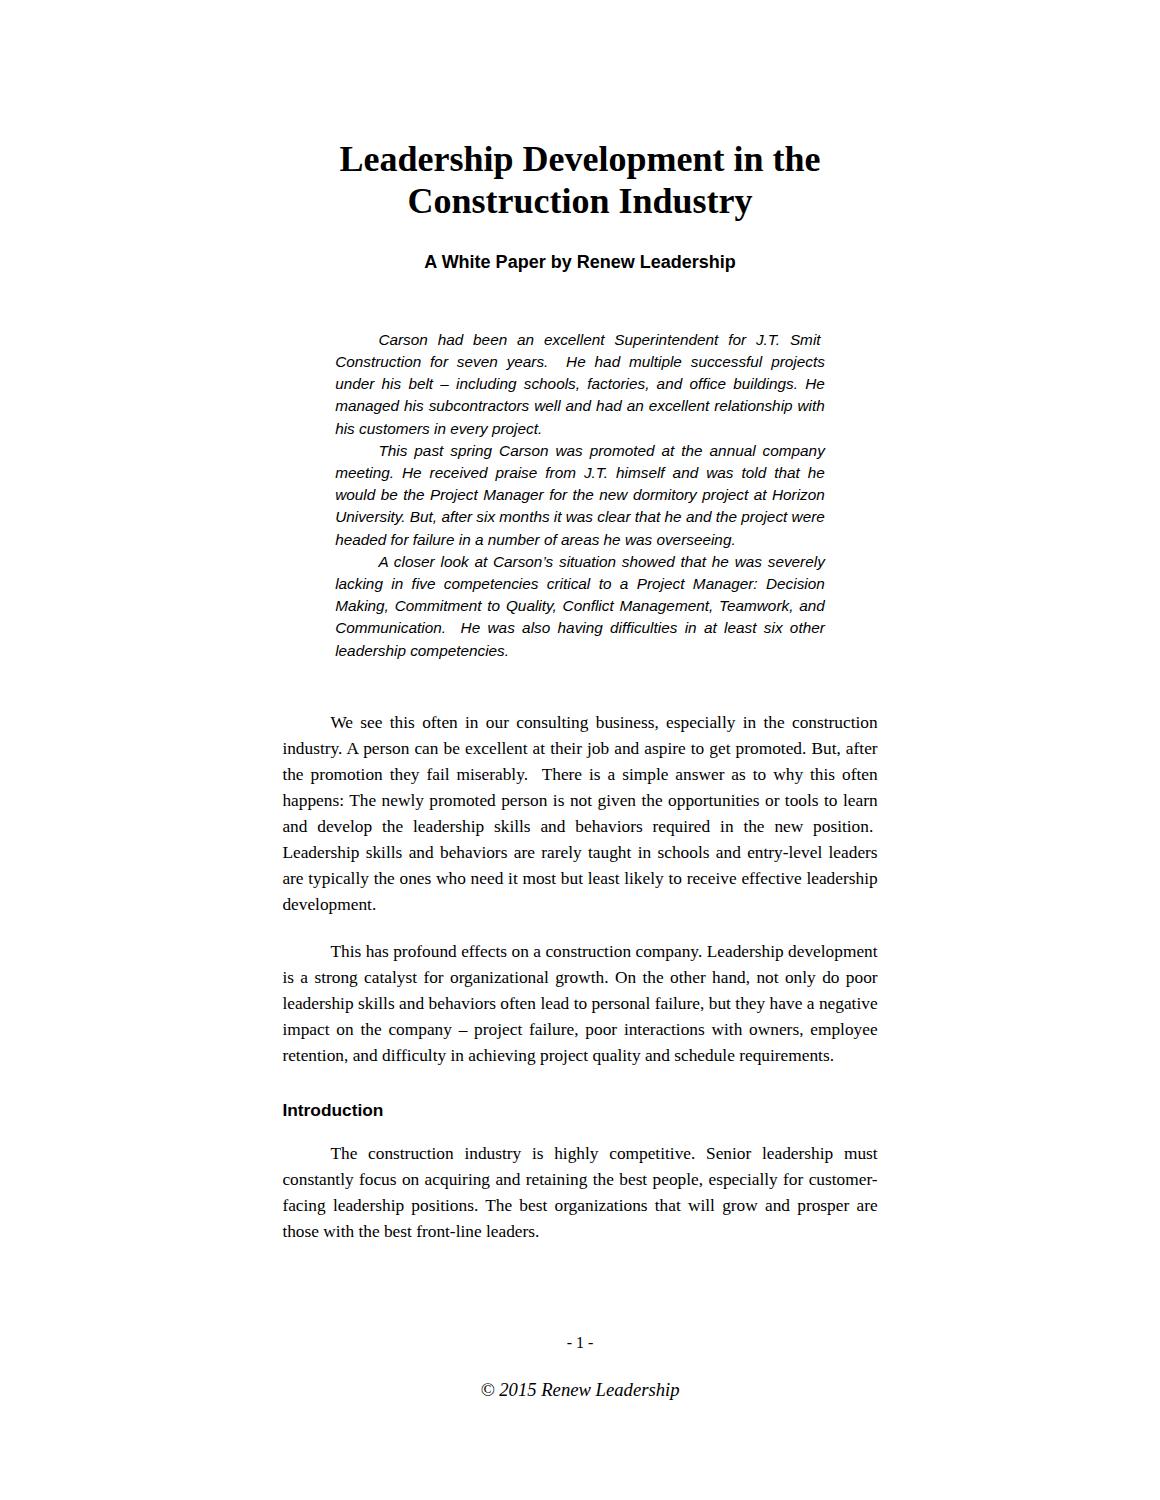Leadership Development in the
Construction Industry
A White Paper by Renew Leadership
Carson had been an excellent Superintendent for J.T. Smit Construction for seven years. He had multiple successful projects under his belt – including schools, factories, and office buildings. He managed his subcontractors well and had an excellent relationship with his customers in every project.
This past spring Carson was promoted at the annual company meeting. He received praise from J.T. himself and was told that he would be the Project Manager for the new dormitory project at Horizon University. But, after six months it was clear that he and the project were headed for failure in a number of areas he was overseeing.
A closer look at Carson’s situation showed that he was severely lacking in five competencies critical to a Project Manager: Decision Making, Commitment to Quality, Conflict Management, Teamwork, and Communication. He was also having difficulties in at least six other leadership competencies.
We see this often in our consulting business, especially in the construction industry. A person can be excellent at their job and aspire to get promoted. But, after the promotion they fail miserably. There is a simple answer as to why this often happens: The newly promoted person is not given the opportunities or tools to learn and develop the leadership skills and behaviors required in the new position. Leadership skills and behaviors are rarely taught in schools and entry-level leaders are typically the ones who need it most but least likely to receive effective leadership development.
This has profound effects on a construction company. Leadership development is a strong catalyst for organizational growth. On the other hand, not only do poor leadership skills and behaviors often lead to personal failure, but they have a negative impact on the company – project failure, poor interactions with owners, employee retention, and difficulty in achieving project quality and schedule requirements.
Introduction
The construction industry is highly competitive. Senior leadership must constantly focus on acquiring and retaining the best people, especially for customer-facing leadership positions. The best organizations that will grow and prosper are those with the best front-line leaders.
- 1 -
© 2015 Renew Leadership